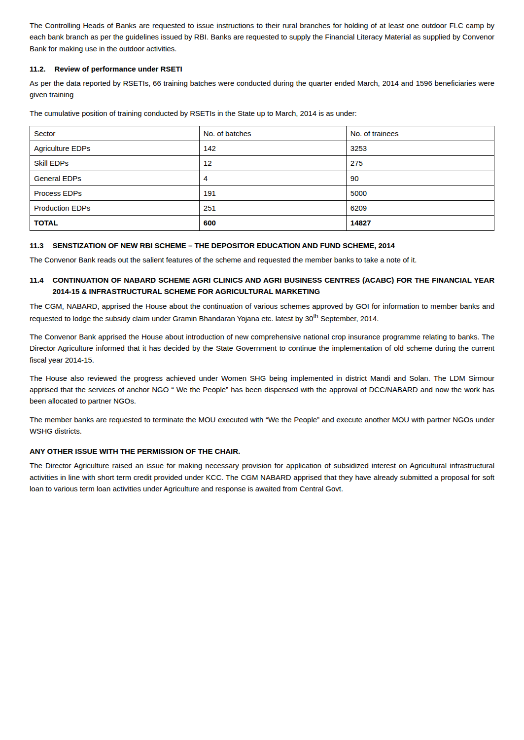The Controlling Heads of Banks are requested to issue instructions to their rural branches for holding of at least one outdoor FLC camp by each bank branch as per the guidelines issued by RBI. Banks are requested to supply the Financial Literacy Material as supplied by Convenor Bank for making use in the outdoor activities.
11.2. Review of performance under RSETI
As per the data reported by RSETIs, 66 training batches were conducted during the quarter ended March, 2014 and 1596 beneficiaries were given training
The cumulative position of training conducted by RSETIs in the State up to March, 2014 is as under:
| Sector | No. of batches | No. of trainees |
| Agriculture EDPs | 142 | 3253 |
| Skill EDPs | 12 | 275 |
| General EDPs | 4 | 90 |
| Process EDPs | 191 | 5000 |
| Production EDPs | 251 | 6209 |
| TOTAL | 600 | 14827 |
11.3 SENSTIZATION OF NEW RBI SCHEME – THE DEPOSITOR EDUCATION AND FUND SCHEME, 2014
The Convenor Bank reads out the salient features of the scheme and requested the member banks to take a note of it.
11.4 CONTINUATION OF NABARD SCHEME AGRI CLINICS AND AGRI BUSINESS CENTRES (ACABC) FOR THE FINANCIAL YEAR 2014-15 & INFRASTRUCTURAL SCHEME FOR AGRICULTURAL MARKETING
The CGM, NABARD, apprised the House about the continuation of various schemes approved by GOI for information to member banks and requested to lodge the subsidy claim under Gramin Bhandaran Yojana etc. latest by 30th September, 2014.
The Convenor Bank apprised the House about introduction of new comprehensive national crop insurance programme relating to banks. The Director Agriculture informed that it has decided by the State Government to continue the implementation of old scheme during the current fiscal year 2014-15.
The House also reviewed the progress achieved under Women SHG being implemented in district Mandi and Solan. The LDM Sirmour apprised that the services of anchor NGO “ We the People” has been dispensed with the approval of DCC/NABARD and now the work has been allocated to partner NGOs.
The member banks are requested to terminate the MOU executed with “We the People” and execute another MOU with partner NGOs under WSHG districts.
ANY OTHER ISSUE WITH THE PERMISSION OF THE CHAIR.
The Director Agriculture raised an issue for making necessary provision for application of subsidized interest on Agricultural infrastructural activities in line with short term credit provided under KCC. The CGM NABARD apprised that they have already submitted a proposal for soft loan to various term loan activities under Agriculture and response is awaited from Central Govt.